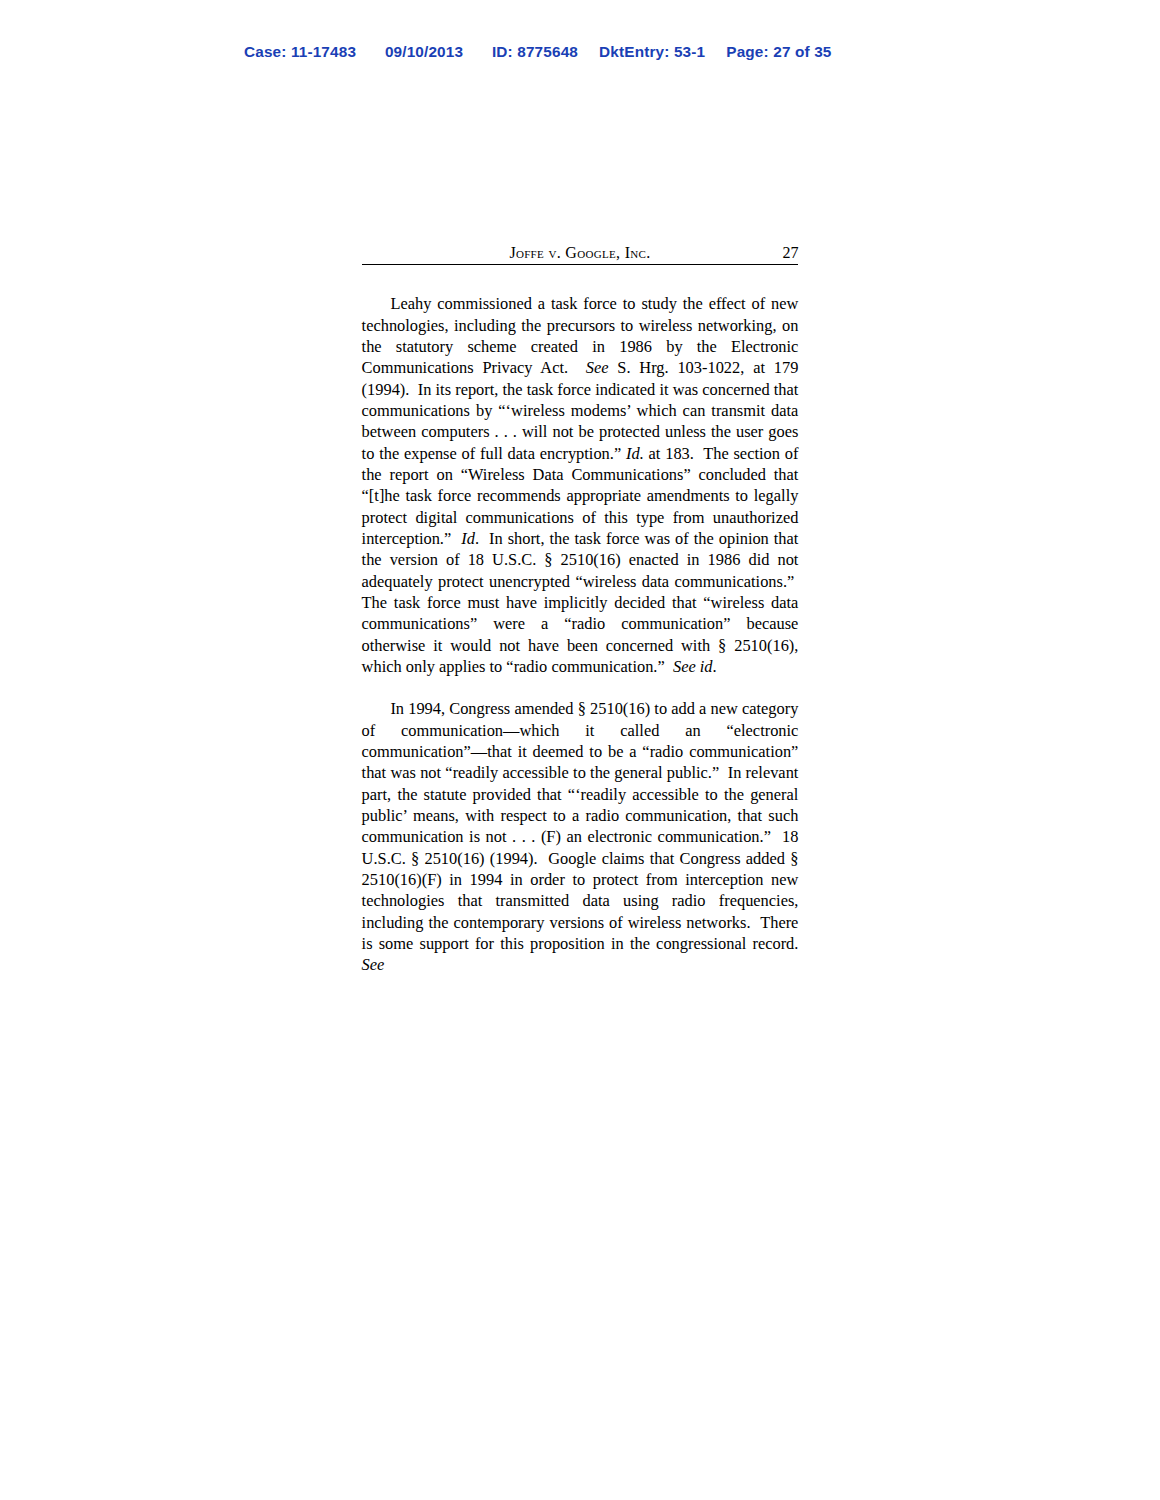Case: 11-17483 09/10/2013 ID: 8775648 DktEntry: 53-1 Page: 27 of 35
Joffe v. Google, Inc.
27
Leahy commissioned a task force to study the effect of new technologies, including the precursors to wireless networking, on the statutory scheme created in 1986 by the Electronic Communications Privacy Act. See S. Hrg. 103-1022, at 179 (1994). In its report, the task force indicated it was concerned that communications by “‘wireless modems’ which can transmit data between computers . . . will not be protected unless the user goes to the expense of full data encryption.” Id. at 183. The section of the report on “Wireless Data Communications” concluded that “[t]he task force recommends appropriate amendments to legally protect digital communications of this type from unauthorized interception.” Id. In short, the task force was of the opinion that the version of 18 U.S.C. § 2510(16) enacted in 1986 did not adequately protect unencrypted “wireless data communications.” The task force must have implicitly decided that “wireless data communications” were a “radio communication” because otherwise it would not have been concerned with § 2510(16), which only applies to “radio communication.” See id.
In 1994, Congress amended § 2510(16) to add a new category of communication—which it called an “electronic communication”—that it deemed to be a “radio communication” that was not “readily accessible to the general public.” In relevant part, the statute provided that “‘readily accessible to the general public’ means, with respect to a radio communication, that such communication is not . . . (F) an electronic communication.” 18 U.S.C. § 2510(16) (1994). Google claims that Congress added § 2510(16)(F) in 1994 in order to protect from interception new technologies that transmitted data using radio frequencies, including the contemporary versions of wireless networks. There is some support for this proposition in the congressional record. See